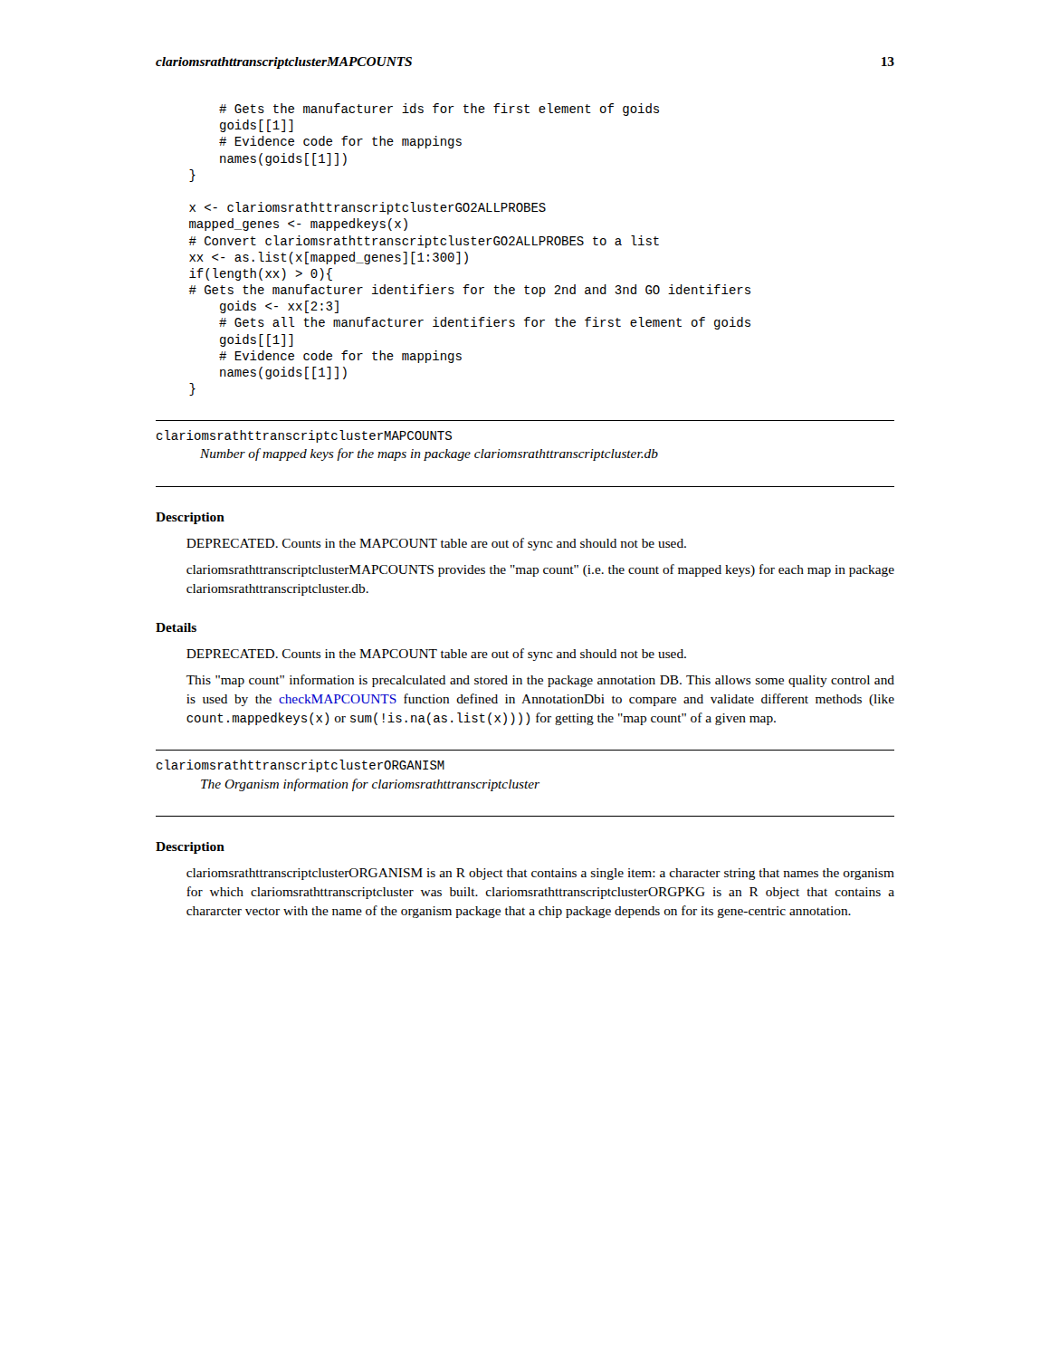clariomsrathttranscriptclusterMAPCOUNTS 13
    # Gets the manufacturer ids for the first element of goids
    goids[[1]]
    # Evidence code for the mappings
    names(goids[[1]])
}

x <- clariomsrathttranscriptclusterGO2ALLPROBES
mapped_genes <- mappedkeys(x)
# Convert clariomsrathttranscriptclusterGO2ALLPROBES to a list
xx <- as.list(x[mapped_genes][1:300])
if(length(xx) > 0){
# Gets the manufacturer identifiers for the top 2nd and 3nd GO identifiers
    goids <- xx[2:3]
    # Gets all the manufacturer identifiers for the first element of goids
    goids[[1]]
    # Evidence code for the mappings
    names(goids[[1]])
}
clariomsrathttranscriptclusterMAPCOUNTS
Number of mapped keys for the maps in package clariomsrathttranscriptcluster.db
Description
DEPRECATED. Counts in the MAPCOUNT table are out of sync and should not be used.
clariomsrathttranscriptclusterMAPCOUNTS provides the "map count" (i.e. the count of mapped keys) for each map in package clariomsrathttranscriptcluster.db.
Details
DEPRECATED. Counts in the MAPCOUNT table are out of sync and should not be used.
This "map count" information is precalculated and stored in the package annotation DB. This allows some quality control and is used by the checkMAPCOUNTS function defined in AnnotationDbi to compare and validate different methods (like count.mappedkeys(x) or sum(!is.na(as.list(x)))) for getting the "map count" of a given map.
clariomsrathttranscriptclusterORGANISM
The Organism information for clariomsrathttranscriptcluster
Description
clariomsrathttranscriptclusterORGANISM is an R object that contains a single item: a character string that names the organism for which clariomsrathttranscriptcluster was built. clariomsrathttranscriptclusterORGPKG is an R object that contains a chararcter vector with the name of the organism package that a chip package depends on for its gene-centric annotation.